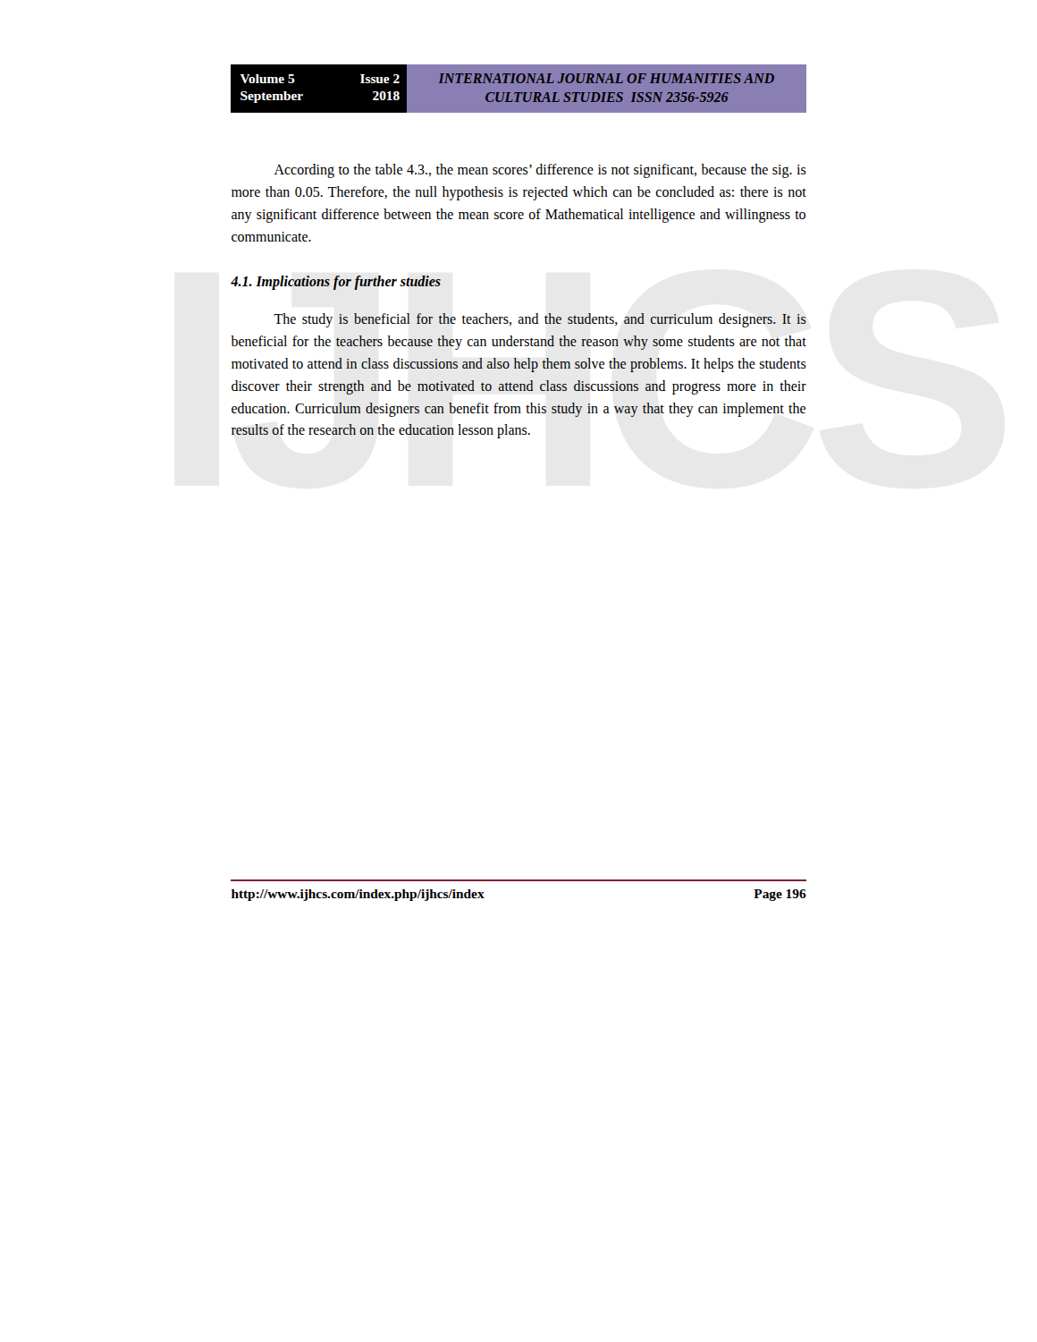| Volume 5 | Issue 2 |
| September | 2018 |
INTERNATIONAL JOURNAL OF HUMANITIES AND
CULTURAL STUDIES ISSN 2356-5926
IJHCS
According to the table 4.3., the mean scores’ difference is not significant, because the sig. is more than 0.05. Therefore, the null hypothesis is rejected which can be concluded as: there is not any significant difference between the mean score of Mathematical intelligence and willingness to communicate.
4.1. Implications for further studies
The study is beneficial for the teachers, and the students, and curriculum designers. It is beneficial for the teachers because they can understand the reason why some students are not that motivated to attend in class discussions and also help them solve the problems. It helps the students discover their strength and be motivated to attend class discussions and progress more in their education. Curriculum designers can benefit from this study in a way that they can implement the results of the research on the education lesson plans.
http://www.ijhcs.com/index.php/ijhcs/index Page 196